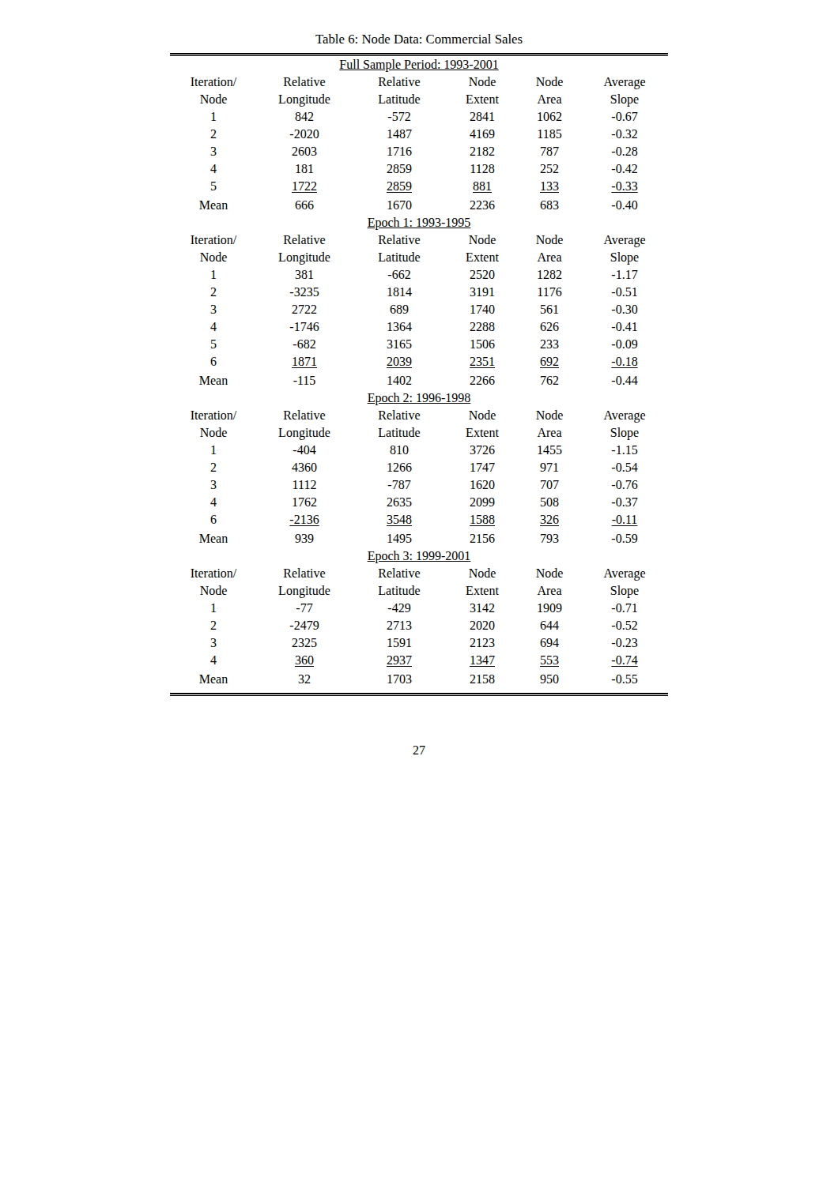Table 6: Node Data: Commercial Sales
| Full Sample Period: 1993-2001 |
| Iteration/ | Relative | Relative | Node | Node | Average |
| Node | Longitude | Latitude | Extent | Area | Slope |
| 1 | 842 | -572 | 2841 | 1062 | -0.67 |
| 2 | -2020 | 1487 | 4169 | 1185 | -0.32 |
| 3 | 2603 | 1716 | 2182 | 787 | -0.28 |
| 4 | 181 | 2859 | 1128 | 252 | -0.42 |
| 5 | 1722 | 2859 | 881 | 133 | -0.33 |
| Mean | 666 | 1670 | 2236 | 683 | -0.40 |
| Epoch 1: 1993-1995 |
| Iteration/ | Relative | Relative | Node | Node | Average |
| Node | Longitude | Latitude | Extent | Area | Slope |
| 1 | 381 | -662 | 2520 | 1282 | -1.17 |
| 2 | -3235 | 1814 | 3191 | 1176 | -0.51 |
| 3 | 2722 | 689 | 1740 | 561 | -0.30 |
| 4 | -1746 | 1364 | 2288 | 626 | -0.41 |
| 5 | -682 | 3165 | 1506 | 233 | -0.09 |
| 6 | 1871 | 2039 | 2351 | 692 | -0.18 |
| Mean | -115 | 1402 | 2266 | 762 | -0.44 |
| Epoch 2: 1996-1998 |
| Iteration/ | Relative | Relative | Node | Node | Average |
| Node | Longitude | Latitude | Extent | Area | Slope |
| 1 | -404 | 810 | 3726 | 1455 | -1.15 |
| 2 | 4360 | 1266 | 1747 | 971 | -0.54 |
| 3 | 1112 | -787 | 1620 | 707 | -0.76 |
| 4 | 1762 | 2635 | 2099 | 508 | -0.37 |
| 6 | -2136 | 3548 | 1588 | 326 | -0.11 |
| Mean | 939 | 1495 | 2156 | 793 | -0.59 |
| Epoch 3: 1999-2001 |
| Iteration/ | Relative | Relative | Node | Node | Average |
| Node | Longitude | Latitude | Extent | Area | Slope |
| 1 | -77 | -429 | 3142 | 1909 | -0.71 |
| 2 | -2479 | 2713 | 2020 | 644 | -0.52 |
| 3 | 2325 | 1591 | 2123 | 694 | -0.23 |
| 4 | 360 | 2937 | 1347 | 553 | -0.74 |
| Mean | 32 | 1703 | 2158 | 950 | -0.55 |
27